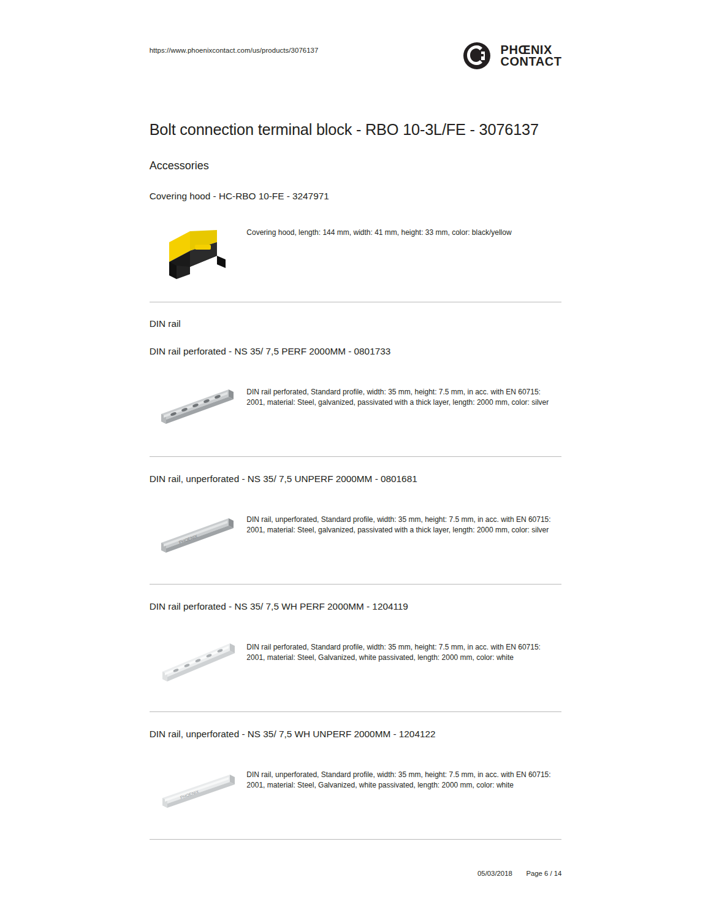https://www.phoenixcontact.com/us/products/3076137
PHŒNIX
CONTACT
Bolt connection terminal block - RBO 10-3L/FE - 3076137
Accessories
Covering hood - HC-RBO 10-FE - 3247971
Covering hood, length: 144 mm, width: 41 mm, height: 33 mm, color: black/yellow
DIN rail
DIN rail perforated - NS 35/ 7,5 PERF 2000MM - 0801733
DIN rail perforated, Standard profile, width: 35 mm, height: 7.5 mm, in acc. with EN 60715: 2001, material: Steel, galvanized, passivated with a thick layer, length: 2000 mm, color: silver
DIN rail, unperforated - NS 35/ 7,5 UNPERF 2000MM - 0801681
PHOENIX
DIN rail, unperforated, Standard profile, width: 35 mm, height: 7.5 mm, in acc. with EN 60715: 2001, material: Steel, galvanized, passivated with a thick layer, length: 2000 mm, color: silver
DIN rail perforated - NS 35/ 7,5 WH PERF 2000MM - 1204119
DIN rail perforated, Standard profile, width: 35 mm, height: 7.5 mm, in acc. with EN 60715: 2001, material: Steel, Galvanized, white passivated, length: 2000 mm, color: white
DIN rail, unperforated - NS 35/ 7,5 WH UNPERF 2000MM - 1204122
PHOENIX
DIN rail, unperforated, Standard profile, width: 35 mm, height: 7.5 mm, in acc. with EN 60715: 2001, material: Steel, Galvanized, white passivated, length: 2000 mm, color: white
05/03/2018Page 6 / 14